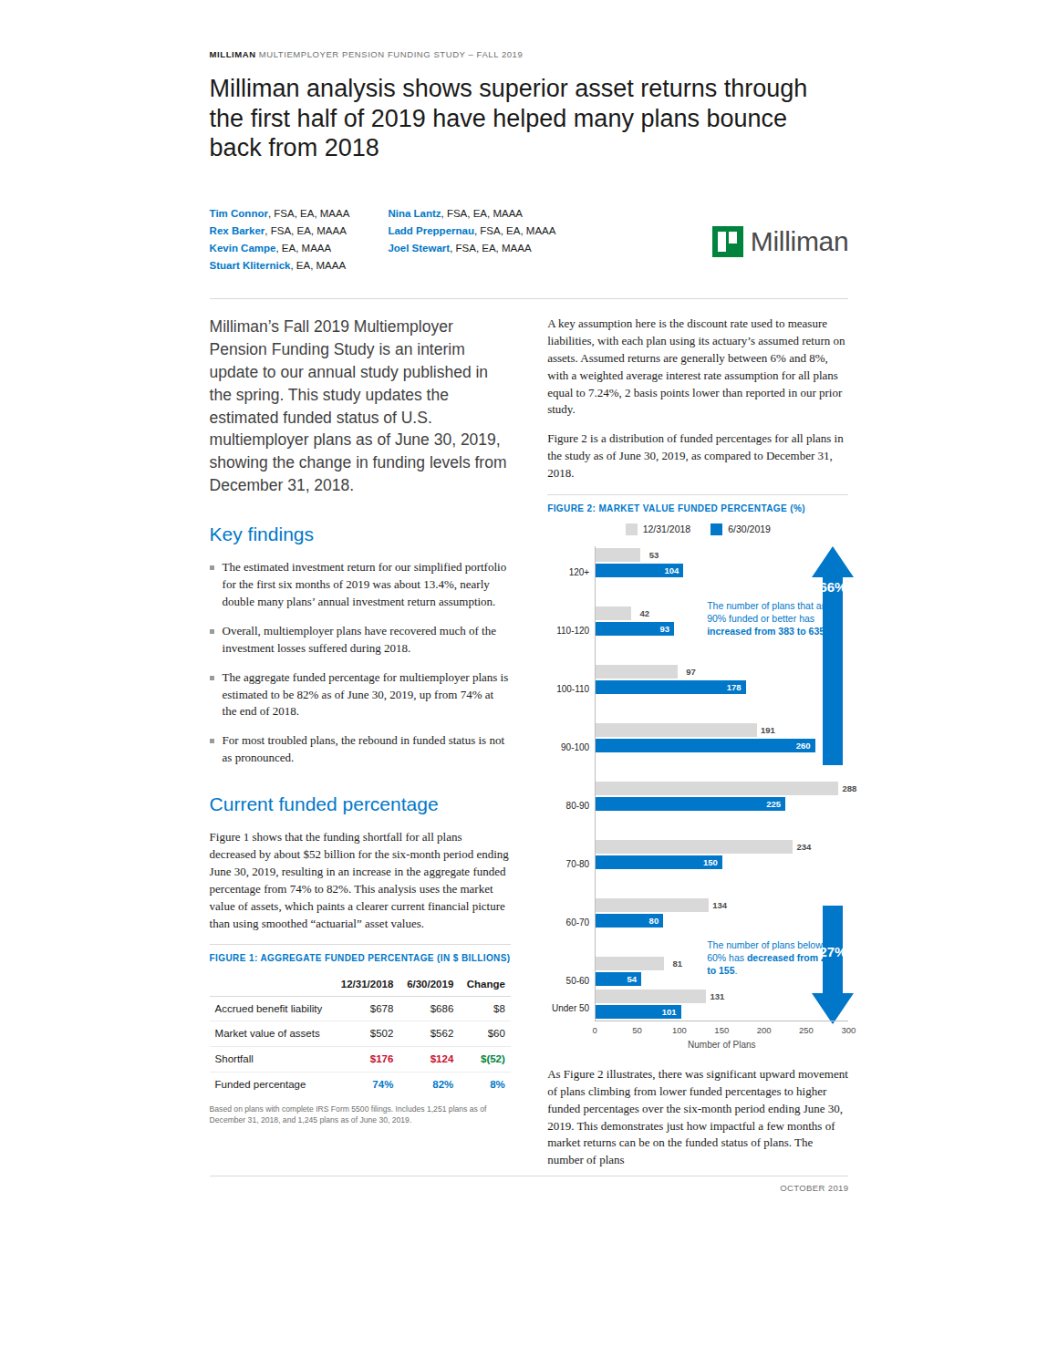MILLIMAN MULTIEMPLOYER PENSION FUNDING STUDY – FALL 2019
Milliman analysis shows superior asset returns through the first half of 2019 have helped many plans bounce back from 2018
Tim Connor, FSA, EA, MAAA
Rex Barker, FSA, EA, MAAA
Kevin Campe, EA, MAAA
Stuart Kliternick, EA, MAAA
Nina Lantz, FSA, EA, MAAA
Ladd Preppernau, FSA, EA, MAAA
Joel Stewart, FSA, EA, MAAA
Milliman
Milliman’s Fall 2019 Multiemployer Pension Funding Study is an interim update to our annual study published in the spring. This study updates the estimated funded status of U.S. multiemployer plans as of June 30, 2019, showing the change in funding levels from December 31, 2018.
Key findings
The estimated investment return for our simplified portfolio for the first six months of 2019 was about 13.4%, nearly double many plans’ annual investment return assumption.
Overall, multiemployer plans have recovered much of the investment losses suffered during 2018.
The aggregate funded percentage for multiemployer plans is estimated to be 82% as of June 30, 2019, up from 74% at the end of 2018.
For most troubled plans, the rebound in funded status is not as pronounced.
Current funded percentage
Figure 1 shows that the funding shortfall for all plans decreased by about $52 billion for the six-month period ending June 30, 2019, resulting in an increase in the aggregate funded percentage from 74% to 82%. This analysis uses the market value of assets, which paints a clearer current financial picture than using smoothed “actuarial” asset values.
Figure 1: Aggregate funded percentage (in $ billions)
| | 12/31/2018 | 6/30/2019 | Change |
| --- | --- | --- | --- |
| Accrued benefit liability | $678 | $686 | $8 |
| Market value of assets | $502 | $562 | $60 |
| Shortfall | $176 | $124 | $(52) |
| Funded percentage | 74% | 82% | 8% |
Based on plans with complete IRS Form 5500 filings. Includes 1,251 plans as of December 31, 2018, and 1,245 plans as of June 30, 2019.
A key assumption here is the discount rate used to measure liabilities, with each plan using its actuary’s assumed return on assets. Assumed returns are generally between 6% and 8%, with a weighted average interest rate assumption for all plans equal to 7.24%, 2 basis points lower than reported in our prior study.
Figure 2 is a distribution of funded percentages for all plans in the study as of June 30, 2019, as compared to December 31, 2018.
Figure 2: Market value funded percentage (%)
12/31/2018 6/30/2019
120+
110-120
100-110
90-100
80-90
70-80
60-70
50-60
Under 50
53
104
42
93
97
178
191
260
288
225
234
150
134
80
81
54
131
101
The number of plans that are 90% funded or better has increased from 383 to 635.
The number of plans below 60% has decreased from 212 to 155.
66%
27%
0 50 100 150 200 250 300
Number of Plans
As Figure 2 illustrates, there was significant upward movement of plans climbing from lower funded percentages to higher funded percentages over the six-month period ending June 30, 2019. This demonstrates just how impactful a few months of market returns can be on the funded status of plans. The number of plans
OCTOBER 2019